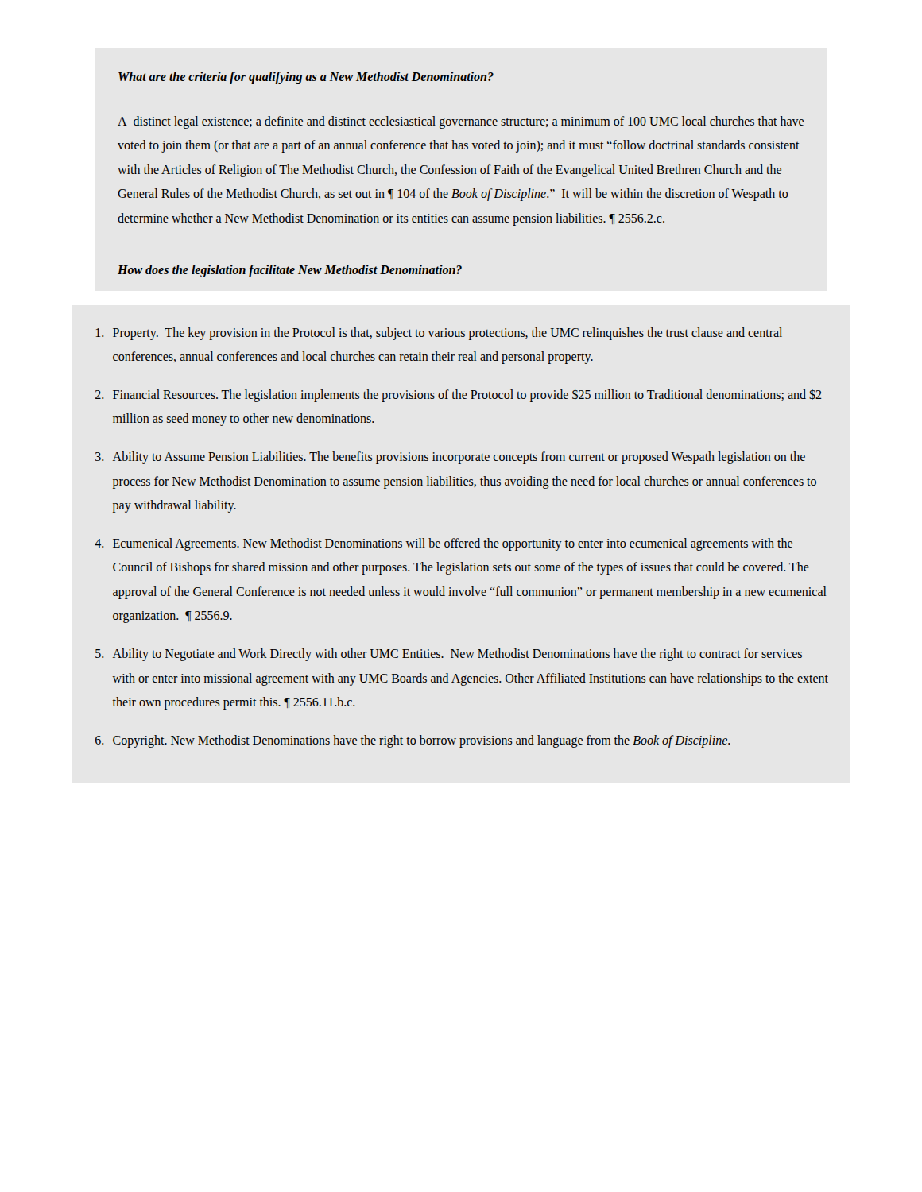What are the criteria for qualifying as a New Methodist Denomination?
A distinct legal existence; a definite and distinct ecclesiastical governance structure; a minimum of 100 UMC local churches that have voted to join them (or that are a part of an annual conference that has voted to join); and it must “follow doctrinal standards consistent with the Articles of Religion of The Methodist Church, the Confession of Faith of the Evangelical United Brethren Church and the General Rules of the Methodist Church, as set out in ¶ 104 of the Book of Discipline.” It will be within the discretion of Wespath to determine whether a New Methodist Denomination or its entities can assume pension liabilities. ¶ 2556.2.c.
How does the legislation facilitate New Methodist Denomination?
Property. The key provision in the Protocol is that, subject to various protections, the UMC relinquishes the trust clause and central conferences, annual conferences and local churches can retain their real and personal property.
Financial Resources. The legislation implements the provisions of the Protocol to provide $25 million to Traditional denominations; and $2 million as seed money to other new denominations.
Ability to Assume Pension Liabilities. The benefits provisions incorporate concepts from current or proposed Wespath legislation on the process for New Methodist Denomination to assume pension liabilities, thus avoiding the need for local churches or annual conferences to pay withdrawal liability.
Ecumenical Agreements. New Methodist Denominations will be offered the opportunity to enter into ecumenical agreements with the Council of Bishops for shared mission and other purposes. The legislation sets out some of the types of issues that could be covered. The approval of the General Conference is not needed unless it would involve “full communion” or permanent membership in a new ecumenical organization. ¶ 2556.9.
Ability to Negotiate and Work Directly with other UMC Entities. New Methodist Denominations have the right to contract for services with or enter into missional agreement with any UMC Boards and Agencies. Other Affiliated Institutions can have relationships to the extent their own procedures permit this. ¶ 2556.11.b.c.
Copyright. New Methodist Denominations have the right to borrow provisions and language from the Book of Discipline.